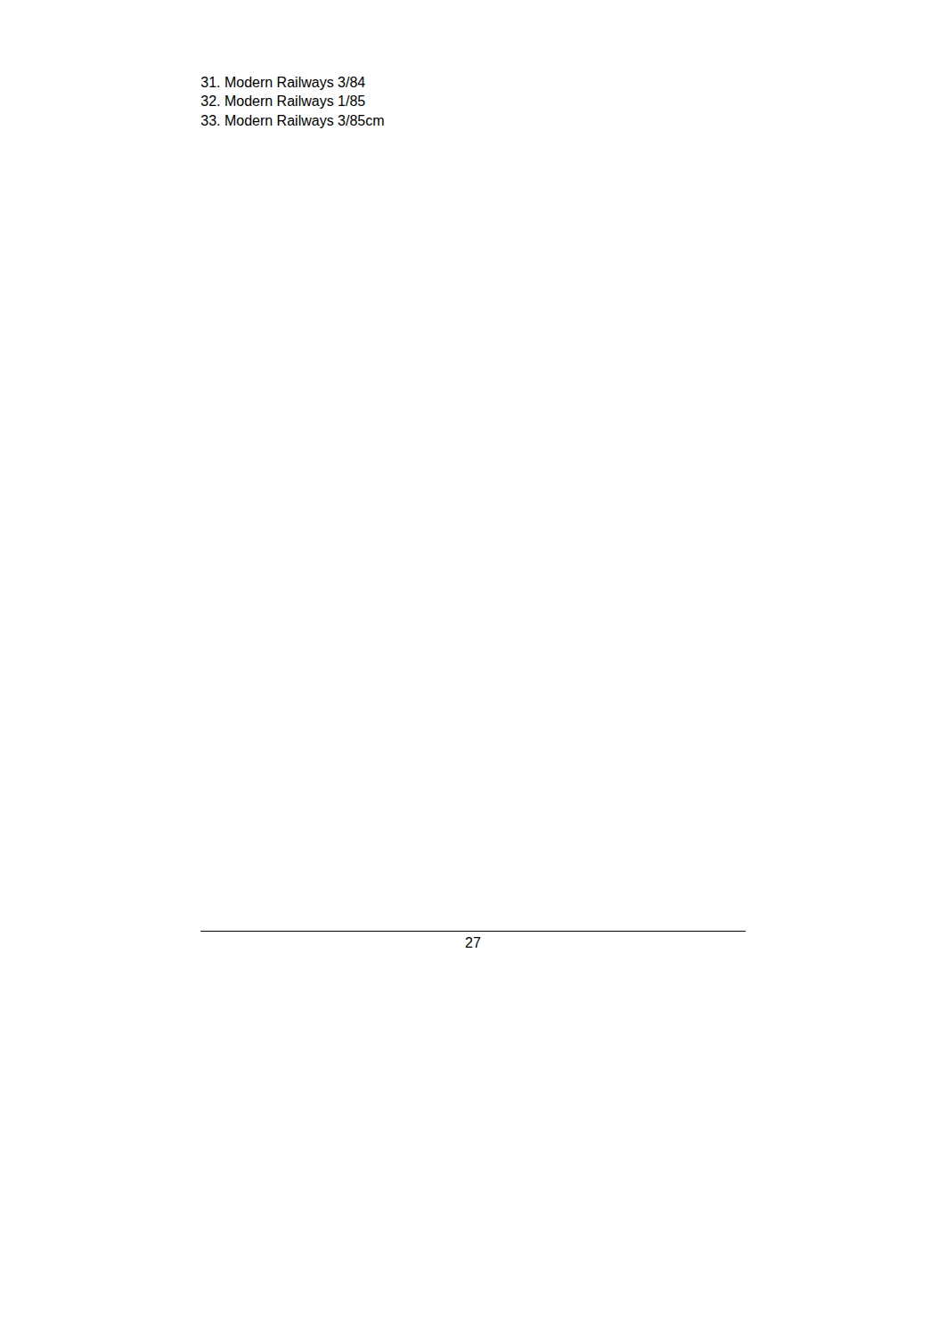31. Modern Railways 3/84
32. Modern Railways 1/85
33. Modern Railways 3/85cm
27